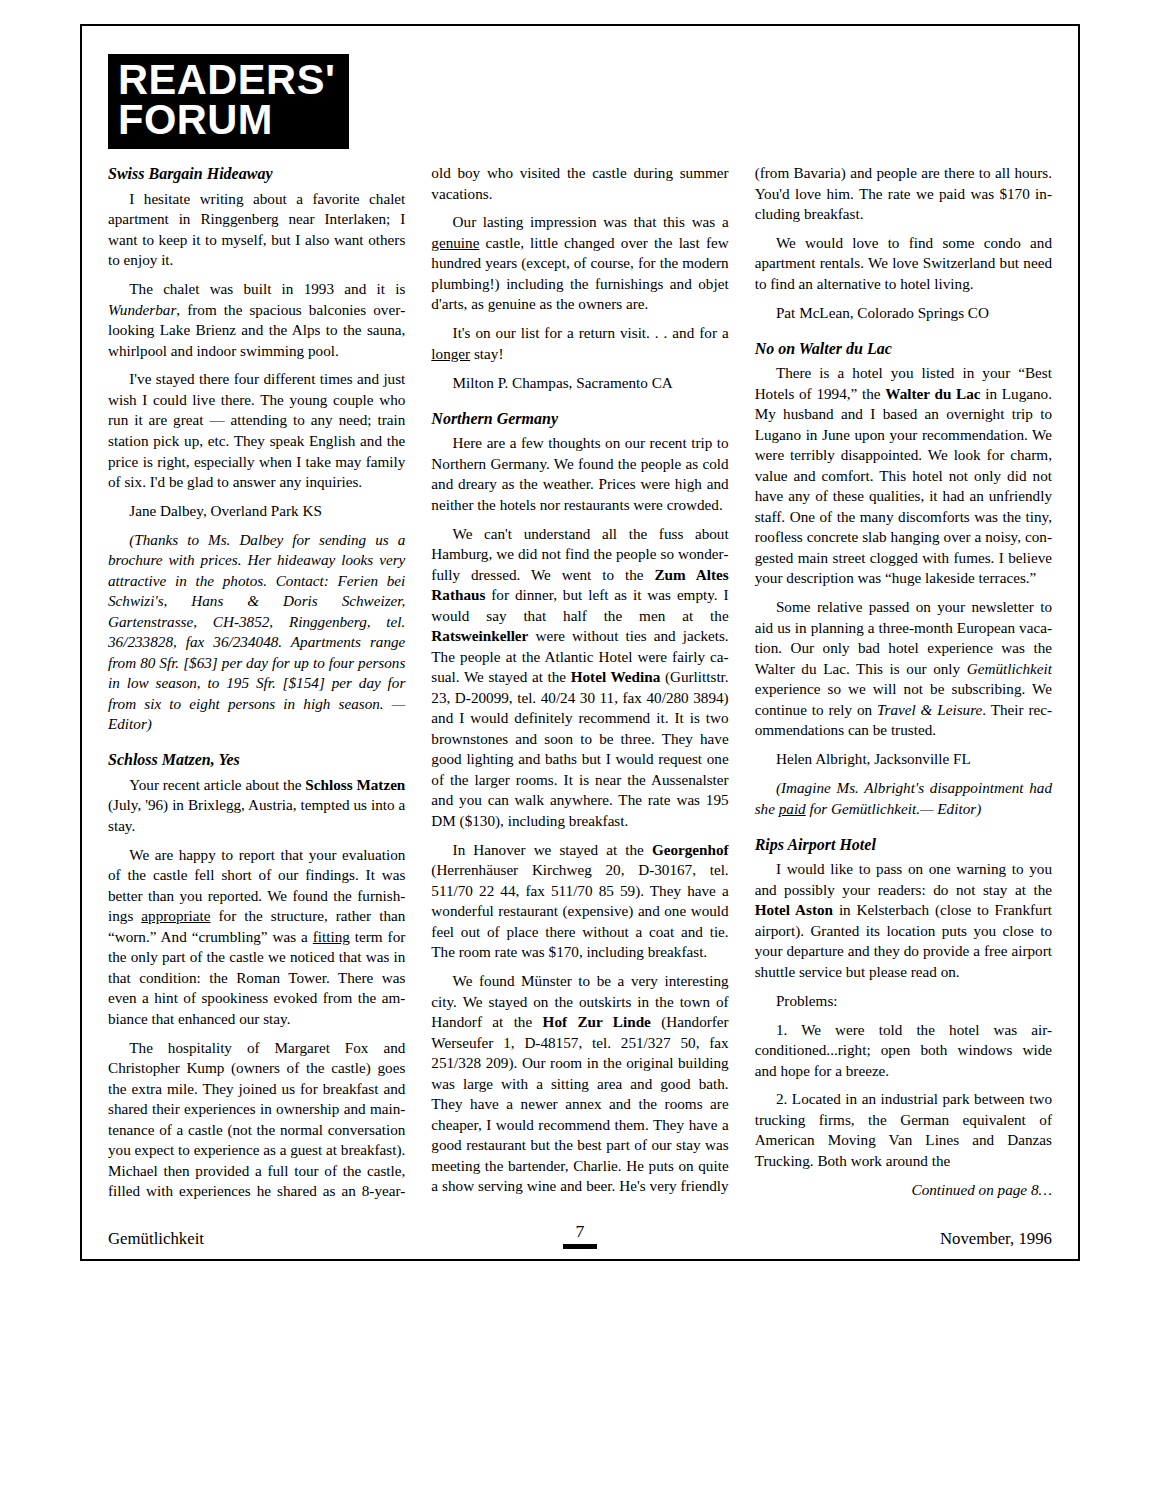Readers'
Forum
Swiss Bargain Hideaway
I hesitate writing about a favorite chalet apartment in Ringgenberg near Interlaken; I want to keep it to myself, but I also want others to enjoy it.
The chalet was built in 1993 and it is Wunderbar, from the spacious balconies overlooking Lake Brienz and the Alps to the sauna, whirlpool and indoor swimming pool.
I've stayed there four different times and just wish I could live there. The young couple who run it are great — attending to any need; train station pick up, etc. They speak English and the price is right, especially when I take may family of six. I'd be glad to answer any inquiries.
Jane Dalbey, Overland Park KS
(Thanks to Ms. Dalbey for sending us a brochure with prices. Her hideaway looks very attractive in the photos. Contact: Ferien bei Schwizi's, Hans & Doris Schweizer, Gartenstrasse, CH-3852, Ringgenberg, tel. 36/233828, fax 36/234048. Apartments range from 80 Sfr. [$63] per day for up to four persons in low season, to 195 Sfr. [$154] per day for from six to eight persons in high season. — Editor)
Schloss Matzen, Yes
Your recent article about the Schloss Matzen (July, '96) in Brixlegg, Austria, tempted us into a stay.
We are happy to report that your evaluation of the castle fell short of our findings. It was better than you reported. We found the furnishings appropriate for the structure, rather than “worn.” And “crumbling” was a fitting term for the only part of the castle we noticed that was in that condition: the Roman Tower. There was even a hint of spookiness evoked from the ambiance that enhanced our stay.
The hospitality of Margaret Fox and Christopher Kump (owners of the castle) goes the extra mile. They joined us for breakfast and shared their experiences in ownership and maintenance of a castle (not the normal conversation you expect to experience as a guest at breakfast). Michael then provided a full tour of the castle, filled with experiences he shared as an 8-year-old boy who visited the castle during summer vacations.
Our lasting impression was that this was a genuine castle, little changed over the last few hundred years (except, of course, for the modern plumbing!) including the furnishings and objet d'arts, as genuine as the owners are.
It's on our list for a return visit. . . and for a longer stay!
Milton P. Champas, Sacramento CA
Northern Germany
Here are a few thoughts on our recent trip to Northern Germany. We found the people as cold and dreary as the weather. Prices were high and neither the hotels nor restaurants were crowded.
We can't understand all the fuss about Hamburg, we did not find the people so wonderfully dressed. We went to the Zum Altes Rathaus for dinner, but left as it was empty. I would say that half the men at the Ratsweinkeller were without ties and jackets. The people at the Atlantic Hotel were fairly casual. We stayed at the Hotel Wedina (Gurlittstr. 23, D-20099, tel. 40/24 30 11, fax 40/280 3894) and I would definitely recommend it. It is two brownstones and soon to be three. They have good lighting and baths but I would request one of the larger rooms. It is near the Aussenalster and you can walk anywhere. The rate was 195 DM ($130), including breakfast.
In Hanover we stayed at the Georgenhof (Herrenhäuser Kirchweg 20, D-30167, tel. 511/70 22 44, fax 511/70 85 59). They have a wonderful restaurant (expensive) and one would feel out of place there without a coat and tie. The room rate was $170, including breakfast.
We found Münster to be a very interesting city. We stayed on the outskirts in the town of Handorf at the Hof Zur Linde (Handorfer Werseufer 1, D-48157, tel. 251/327 50, fax 251/328 209). Our room in the original building was large with a sitting area and good bath. They have a newer annex and the rooms are cheaper, I would recommend them. They have a good restaurant but the best part of our stay was meeting the bartender, Charlie. He puts on quite a show serving wine and beer. He's very friendly (from Bavaria) and people are there to all hours. You'd love him. The rate we paid was $170 including breakfast.
We would love to find some condo and apartment rentals. We love Switzerland but need to find an alternative to hotel living.
Pat McLean, Colorado Springs CO
No on Walter du Lac
There is a hotel you listed in your “Best Hotels of 1994,” the Walter du Lac in Lugano. My husband and I based an overnight trip to Lugano in June upon your recommendation. We were terribly disappointed. We look for charm, value and comfort. This hotel not only did not have any of these qualities, it had an unfriendly staff. One of the many discomforts was the tiny, roofless concrete slab hanging over a noisy, congested main street clogged with fumes. I believe your description was “huge lakeside terraces.”
Some relative passed on your newsletter to aid us in planning a three-month European vacation. Our only bad hotel experience was the Walter du Lac. This is our only Gemütlichkeit experience so we will not be subscribing. We continue to rely on Travel & Leisure. Their recommendations can be trusted.
Helen Albright, Jacksonville FL
(Imagine Ms. Albright's disappointment had she paid for Gemütlichkeit.— Editor)
Rips Airport Hotel
I would like to pass on one warning to you and possibly your readers: do not stay at the Hotel Aston in Kelsterbach (close to Frankfurt airport). Granted its location puts you close to your departure and they do provide a free airport shuttle service but please read on.
Problems:
1. We were told the hotel was air-conditioned...right; open both windows wide and hope for a breeze.
2. Located in an industrial park between two trucking firms, the German equivalent of American Moving Van Lines and Danzas Trucking. Both work around the
Continued on page 8…
Gemütlichkeit
7
November, 1996